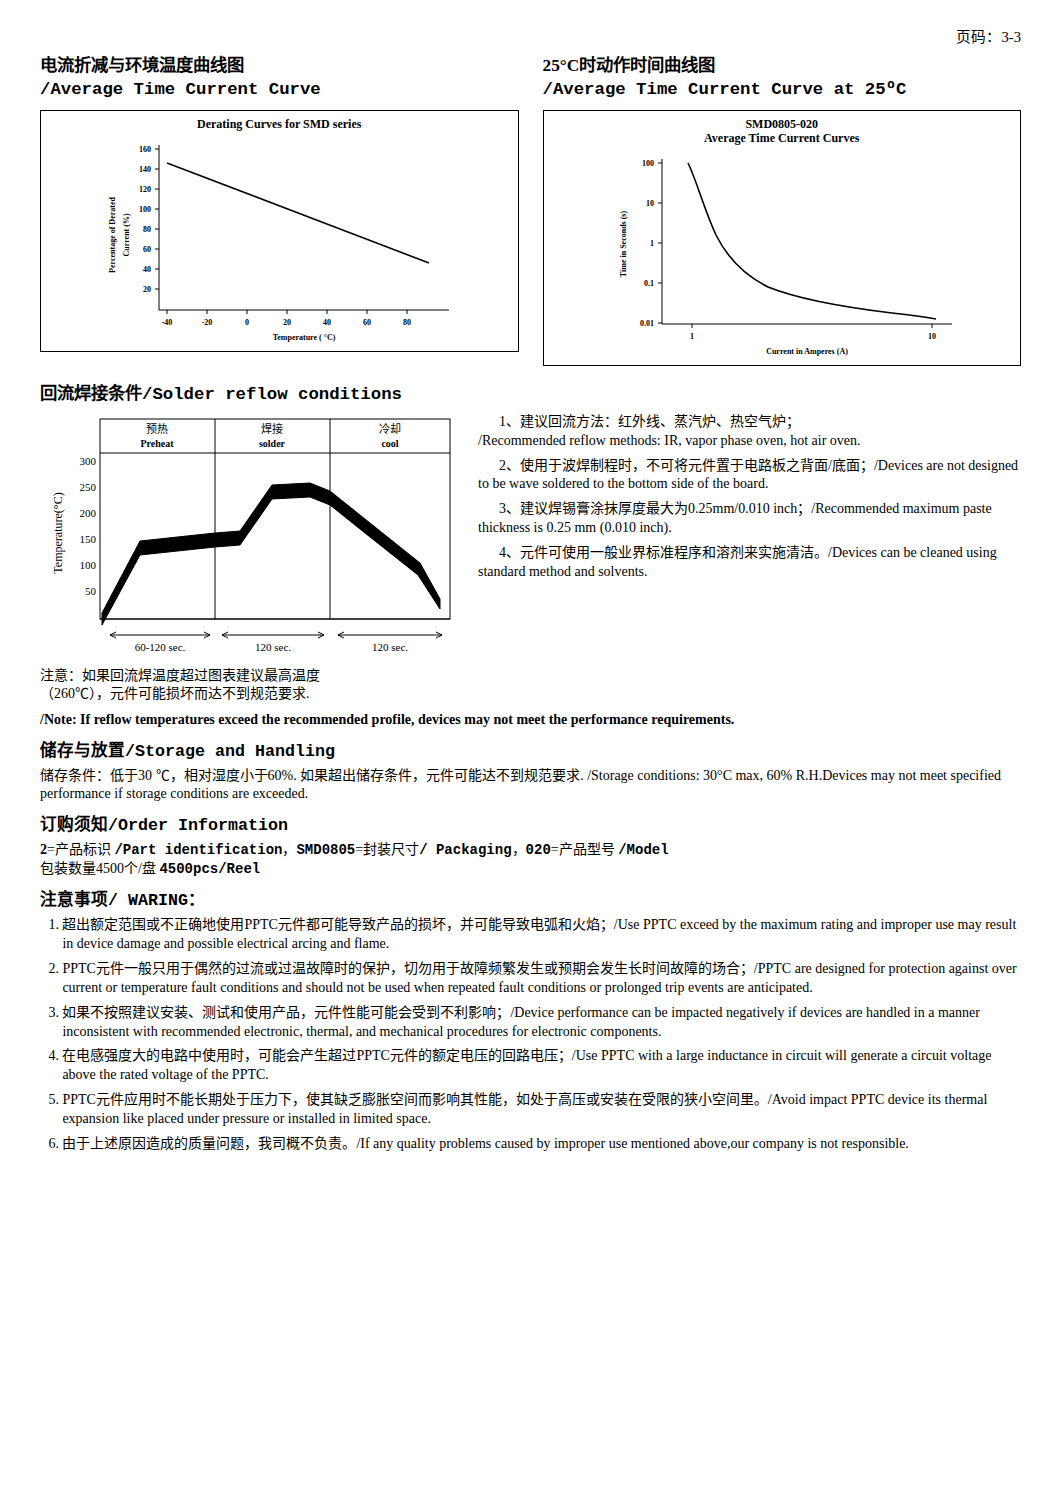页码：3-3
电流折减与环境温度曲线图
/Average Time Current Curve
Derating Curves for SMD series
160 140 120 100 80 60 40 20 -40 -20 0 20 40 60 80 Percentage of Derated Current (%) Temperature ( °C)
25°C时动作时间曲线图
/Average Time Current Curve at 25ºC
SMD0805-020
Average Time Current Curves
100 10 1 0.1 0.01 1 10 Time in Seconds (s) Current in Amperes (A)
回流焊接条件/Solder reflow conditions
预热 Preheat 焊接 solder 冷却 cool 300 250 200 150 100 50 Temperature(°C) 60-120 sec. 120 sec. 120 sec.
注意：如果回流焊温度超过图表建议最高温度
（260℃），元件可能损坏而达不到规范要求.
1、建议回流方法：红外线、蒸汽炉、热空气炉；
/Recommended reflow methods: IR, vapor phase oven, hot air oven.
2、使用于波焊制程时，不可将元件置于电路板之背面/底面；/Devices are not designed to be wave soldered to the bottom side of the board.
3、建议焊锡膏涂抹厚度最大为0.25mm/0.010 inch；/Recommended maximum paste thickness is 0.25 mm (0.010 inch).
4、元件可使用一般业界标准程序和溶剂来实施清洁。/Devices can be cleaned using standard method and solvents.
/Note: If reflow temperatures exceed the recommended profile, devices may not meet the performance requirements.
储存与放置/Storage and Handling
储存条件：低于30 ℃，相对湿度小于60%. 如果超出储存条件，元件可能达不到规范要求. /Storage conditions: 30°C max, 60% R.H.Devices may not meet specified performance if storage conditions are exceeded.
订购须知/Order Information
2=产品标识 /Part identification，SMD0805=封装尺寸/ Packaging，020=产品型号 /Model
包装数量4500个/盘 4500pcs/Reel
注意事项/ WARING：
超出额定范围或不正确地使用PPTC元件都可能导致产品的损坏，并可能导致电弧和火焰；/Use PPTC exceed by the maximum rating and improper use may result in device damage and possible electrical arcing and flame.
PPTC元件一般只用于偶然的过流或过温故障时的保护，切勿用于故障频繁发生或预期会发生长时间故障的场合；/PPTC are designed for protection against over current or temperature fault conditions and should not be used when repeated fault conditions or prolonged trip events are anticipated.
如果不按照建议安装、测试和使用产品，元件性能可能会受到不利影响；/Device performance can be impacted negatively if devices are handled in a manner inconsistent with recommended electronic, thermal, and mechanical procedures for electronic components.
在电感强度大的电路中使用时，可能会产生超过PPTC元件的额定电压的回路电压；/Use PPTC with a large inductance in circuit will generate a circuit voltage above the rated voltage of the PPTC.
PPTC元件应用时不能长期处于压力下，使其缺乏膨胀空间而影响其性能，如处于高压或安装在受限的狭小空间里。/Avoid impact PPTC device its thermal expansion like placed under pressure or installed in limited space.
由于上述原因造成的质量问题，我司概不负责。/If any quality problems caused by improper use mentioned above,our company is not responsible.